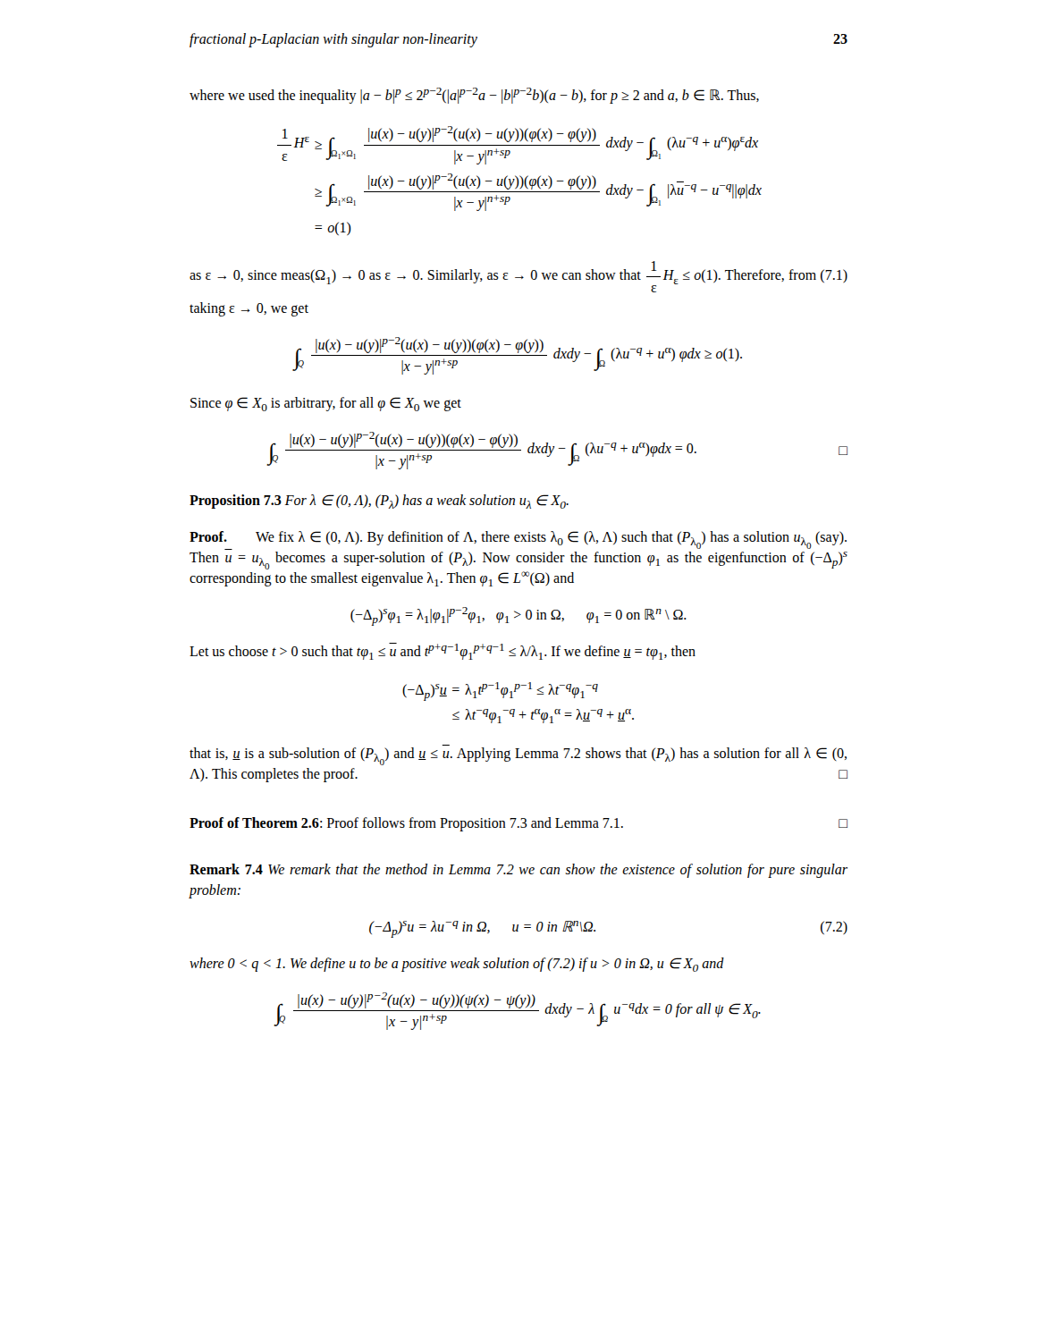fractional p-Laplacian with singular non-linearity 23
where we used the inequality |a − b|p ≤ 2p−2(|a|p−2a − |b|p−2b)(a − b), for p ≥ 2 and a, b ∈ ℝ. Thus,
1 ε Hε
≥
∫Ω1×Ω1 |u(x) − u(y)|p−2(u(x) − u(y))(φ(x) − φ(y)) |x − y|n+sp dxdy − ∫Ω1 (λu−q + uα)φεdx
≥
∫Ω1×Ω1 |u(x) − u(y)|p−2(u(x) − u(y))(φ(x) − φ(y)) |x − y|n+sp dxdy − ∫Ω1 |λu−q − u−q||φ|dx
=
o(1)
as ε → 0, since meas(Ω1) → 0 as ε → 0. Similarly, as ε → 0 we can show that 1 ε Hε ≤ o(1). Therefore, from (7.1) taking ε → 0, we get
∫Q |u(x) − u(y)|p−2(u(x) − u(y))(φ(x) − φ(y)) |x − y|n+sp dxdy − ∫Ω (λu−q + uα) φdx ≥ o(1).
Since φ ∈ X0 is arbitrary, for all φ ∈ X0 we get
∫Q |u(x) − u(y)|p−2(u(x) − u(y))(φ(x) − φ(y)) |x − y|n+sp dxdy − ∫Ω (λu−q + uα)φdx = 0.
□
Proposition 7.3 For λ ∈ (0, Λ), (Pλ) has a weak solution uλ ∈ X0.
Proof.  We fix λ ∈ (0, Λ). By definition of Λ, there exists λ0 ∈ (λ, Λ) such that (Pλ0) has a solution uλ0 (say). Then u = uλ0 becomes a super-solution of (Pλ). Now consider the function φ1 as the eigenfunction of (−Δp)s corresponding to the smallest eigenvalue λ1. Then φ1 ∈ L∞(Ω) and
(−Δp)sφ1 = λ1|φ1|p−2φ1, φ1 > 0 in Ω,   φ1 = 0 on ℝn \ Ω.
Let us choose t > 0 such that tφ1 ≤ u and tp+q−1φ1p+q−1 ≤ λ/λ1. If we define u = tφ1, then
(−Δp)su
=
λ1tp−1φ1p−1 ≤ λt−qφ1−q
≤
λt−qφ1−q + tαφ1α = λu−q + uα.
that is, u is a sub-solution of (Pλ0) and u ≤ u. Applying Lemma 7.2 shows that (Pλ) has a solution for all λ ∈ (0, Λ). This completes the proof. □
Proof of Theorem 2.6: Proof follows from Proposition 7.3 and Lemma 7.1. □
Remark 7.4 We remark that the method in Lemma 7.2 we can show the existence of solution for pure singular problem:
(−Δp)su = λu−q in Ω,   u = 0 in ℝn\Ω.
(7.2)
where 0 < q < 1. We define u to be a positive weak solution of (7.2) if u > 0 in Ω, u ∈ X0 and
∫Q |u(x) − u(y)|p−2(u(x) − u(y))(ψ(x) − ψ(y)) |x − y|n+sp dxdy − λ ∫Ω u−qdx = 0 for all ψ ∈ X0.